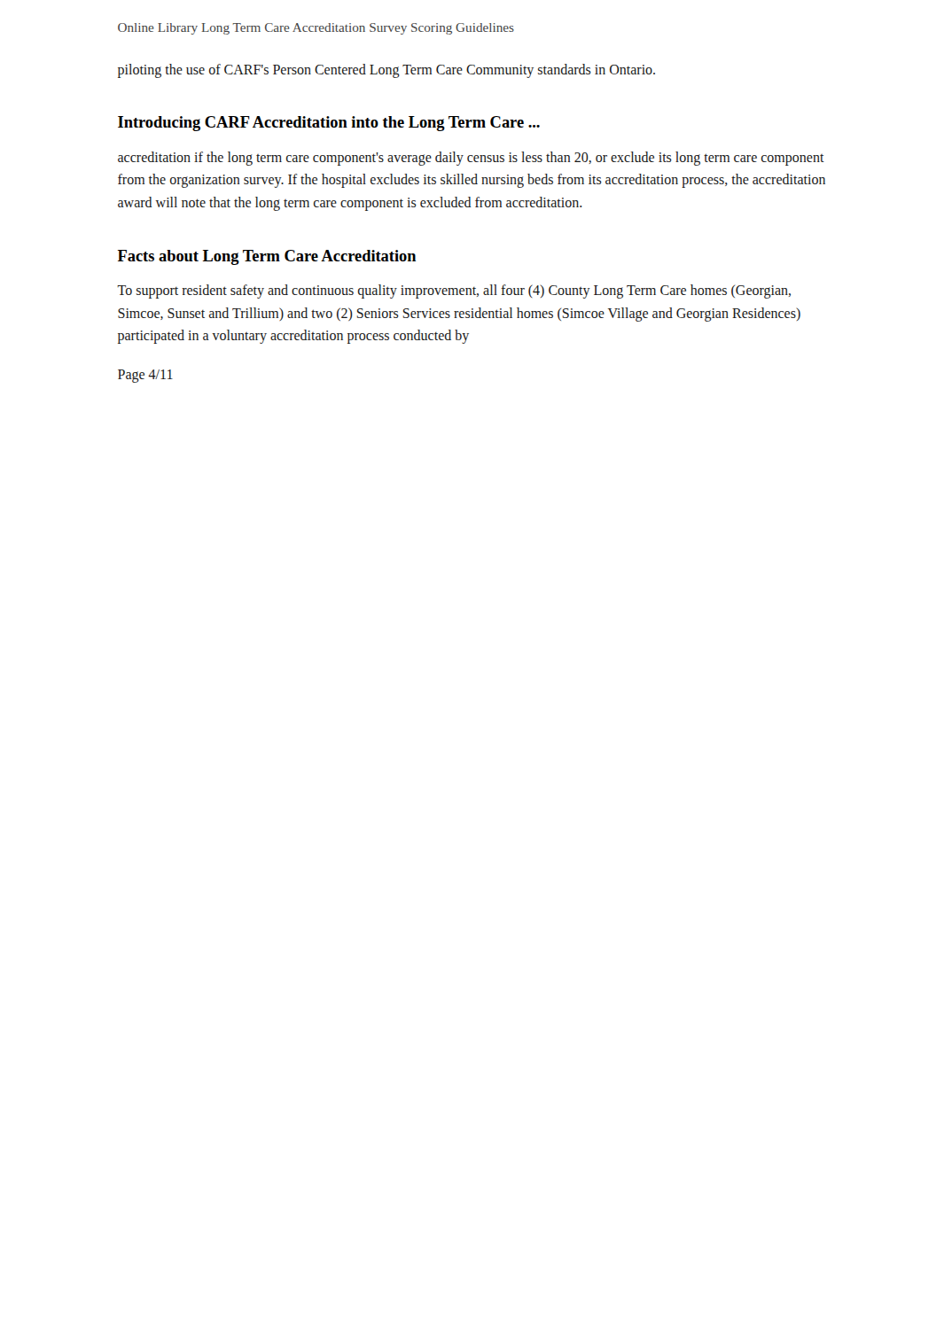Online Library Long Term Care Accreditation Survey Scoring Guidelines
piloting the use of CARF's Person Centered Long Term Care Community standards in Ontario.
Introducing CARF Accreditation into the Long Term Care ...
accreditation if the long term care component's average daily census is less than 20, or exclude its long term care component from the organization survey. If the hospital excludes its skilled nursing beds from its accreditation process, the accreditation award will note that the long term care component is excluded from accreditation.
Facts about Long Term Care Accreditation
To support resident safety and continuous quality improvement, all four (4) County Long Term Care homes (Georgian, Simcoe, Sunset and Trillium) and two (2) Seniors Services residential homes (Simcoe Village and Georgian Residences) participated in a voluntary accreditation process conducted by
Page 4/11